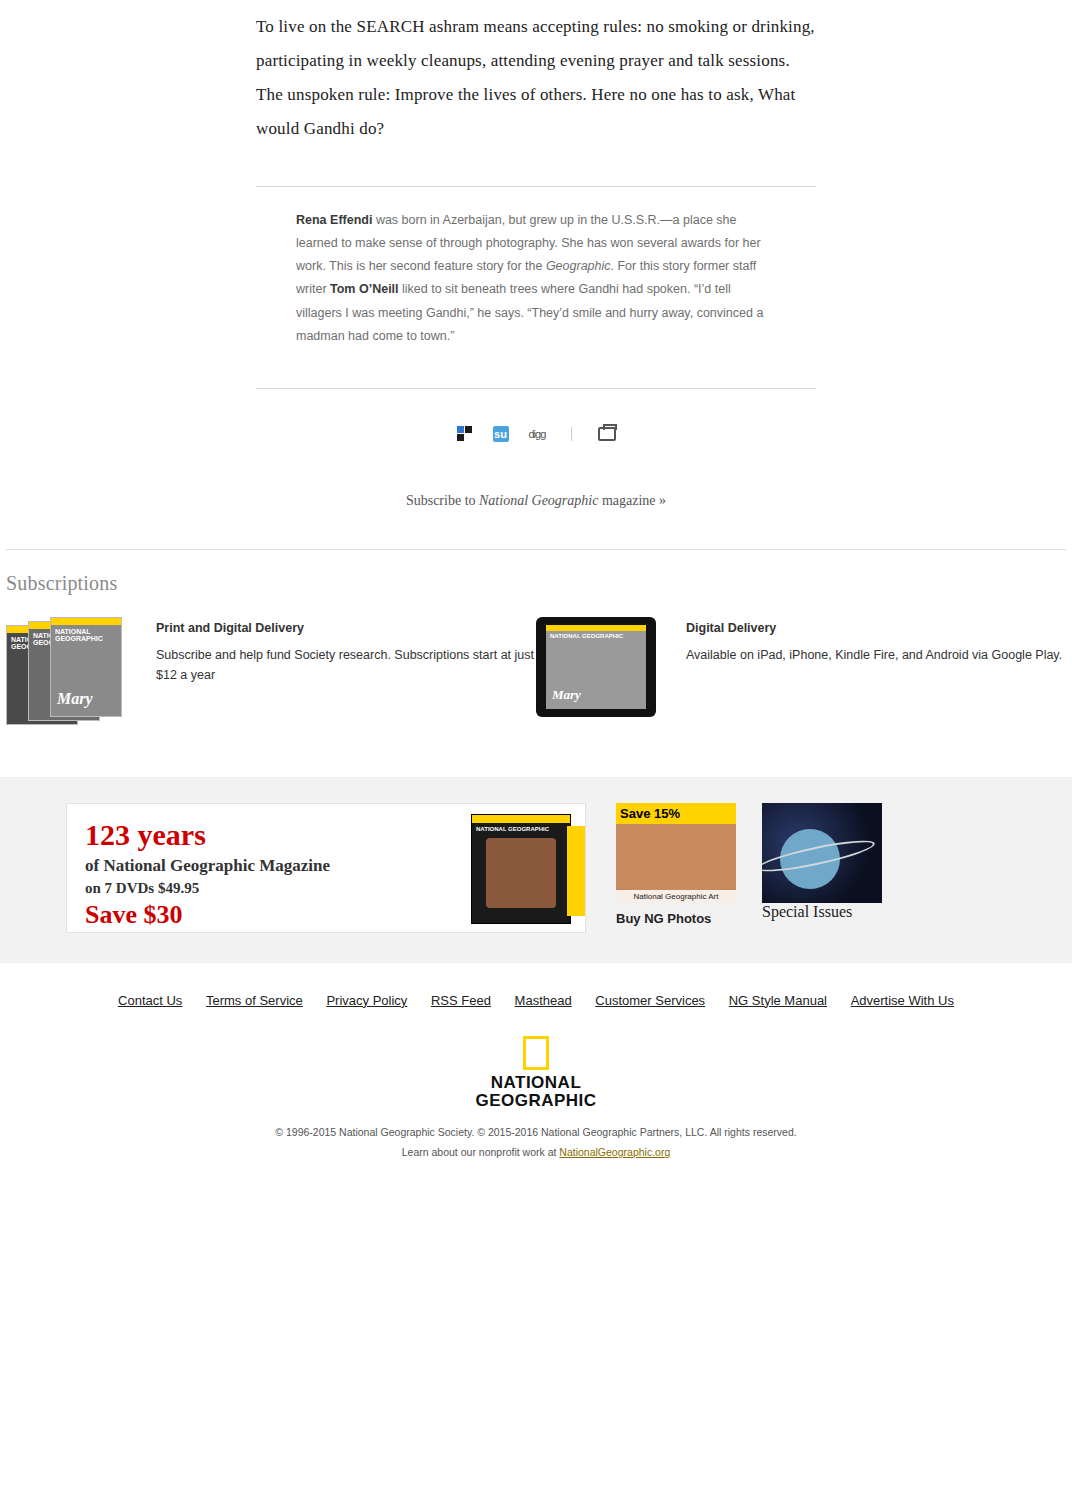To live on the SEARCH ashram means accepting rules: no smoking or drinking, participating in weekly cleanups, attending evening prayer and talk sessions. The unspoken rule: Improve the lives of others. Here no one has to ask, What would Gandhi do?
Rena Effendi was born in Azerbaijan, but grew up in the U.S.S.R.—a place she learned to make sense of through photography. She has won several awards for her work. This is her second feature story for the Geographic. For this story former staff writer Tom O’Neill liked to sit beneath trees where Gandhi had spoken. “I’d tell villagers I was meeting Gandhi,” he says. “They’d smile and hurry away, convinced a madman had come to town.”
su digg
Subscribe to National Geographic magazine »
Subscriptions
NATIONAL GEOGRAPHIC
NATIONAL GEOGRAPHIC
NATIONAL GEOGRAPHIC
Mary
Print and Digital Delivery Subscribe and help fund Society research. Subscriptions start at just $12 a year
NATIONAL GEOGRAPHIC
Mary
Digital Delivery Available on iPad, iPhone, Kindle Fire, and Android via Google Play.
123 years
of National Geographic Magazine
on 7 DVDs $49.95
Save $30
NATIONAL GEOGRAPHIC
Save 15%
National Geographic Art
Buy NG Photos
Special Issues
Contact Us Terms of Service Privacy Policy RSS Feed Masthead Customer Services NG Style Manual Advertise With Us
NATIONAL
GEOGRAPHIC
© 1996-2015 National Geographic Society. © 2015-2016 National Geographic Partners, LLC. All rights reserved.
Learn about our nonprofit work at NationalGeographic.org